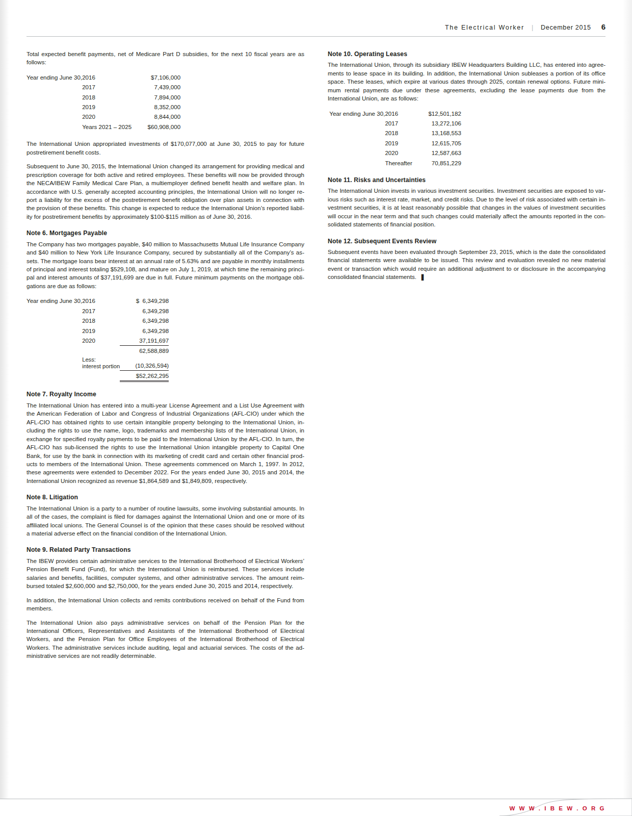The Electrical Worker | December 2015 6
Total expected benefit payments, net of Medicare Part D subsidies, for the next 10 fiscal years are as follows:
| Year ending June 30, | 2016 | $7,106,000 |
| | 2017 | 7,439,000 |
| | 2018 | 7,894,000 |
| | 2019 | 8,352,000 |
| | 2020 | 8,844,000 |
| | Years 2021 – 2025 | $60,908,000 |
The International Union appropriated investments of $170,077,000 at June 30, 2015 to pay for future postretirement benefit costs.
Subsequent to June 30, 2015, the International Union changed its arrangement for providing medical and prescription coverage for both active and retired employees. These benefits will now be provided through the NECA/IBEW Family Medical Care Plan, a multiemployer defined benefit health and welfare plan. In accordance with U.S. generally accepted accounting principles, the International Union will no longer report a liability for the excess of the postretirement benefit obligation over plan assets in connection with the provision of these benefits. This change is expected to reduce the International Union’s reported liability for postretirement benefits by approximately $100-$115 million as of June 30, 2016.
Note 6. Mortgages Payable
The Company has two mortgages payable, $40 million to Massachusetts Mutual Life Insurance Company and $40 million to New York Life Insurance Company, secured by substantially all of the Company’s assets. The mortgage loans bear interest at an annual rate of 5.63% and are payable in monthly installments of principal and interest totaling $529,108, and mature on July 1, 2019, at which time the remaining principal and interest amounts of $37,191,699 are due in full. Future minimum payments on the mortgage obligations are due as follows:
| Year ending June 30, | 2016 | $ 6,349,298 |
| | 2017 | 6,349,298 |
| | 2018 | 6,349,298 |
| | 2019 | 6,349,298 |
| | 2020 | 37,191,697 |
| | | 62,588,889 |
| | Less: interest portion | (10,326,594) |
| | | $52,262,295 |
Note 7. Royalty Income
The International Union has entered into a multi-year License Agreement and a List Use Agreement with the American Federation of Labor and Congress of Industrial Organizations (AFL-CIO) under which the AFL-CIO has obtained rights to use certain intangible property belonging to the International Union, including the rights to use the name, logo, trademarks and membership lists of the International Union, in exchange for specified royalty payments to be paid to the International Union by the AFL-CIO. In turn, the AFL-CIO has sub-licensed the rights to use the International Union intangible property to Capital One Bank, for use by the bank in connection with its marketing of credit card and certain other financial products to members of the International Union. These agreements commenced on March 1, 1997. In 2012, these agreements were extended to December 2022. For the years ended June 30, 2015 and 2014, the International Union recognized as revenue $1,864,589 and $1,849,809, respectively.
Note 8. Litigation
The International Union is a party to a number of routine lawsuits, some involving substantial amounts. In all of the cases, the complaint is filed for damages against the International Union and one or more of its affiliated local unions. The General Counsel is of the opinion that these cases should be resolved without a material adverse effect on the financial condition of the International Union.
Note 9. Related Party Transactions
The IBEW provides certain administrative services to the International Brotherhood of Electrical Workers’ Pension Benefit Fund (Fund), for which the International Union is reimbursed. These services include salaries and benefits, facilities, computer systems, and other administrative services. The amount reimbursed totaled $2,600,000 and $2,750,000, for the years ended June 30, 2015 and 2014, respectively.
In addition, the International Union collects and remits contributions received on behalf of the Fund from members.
The International Union also pays administrative services on behalf of the Pension Plan for the International Officers, Representatives and Assistants of the International Brotherhood of Electrical Workers, and the Pension Plan for Office Employees of the International Brotherhood of Electrical Workers. The administrative services include auditing, legal and actuarial services. The costs of the administrative services are not readily determinable.
Note 10. Operating Leases
The International Union, through its subsidiary IBEW Headquarters Building LLC, has entered into agreements to lease space in its building. In addition, the International Union subleases a portion of its office space. These leases, which expire at various dates through 2025, contain renewal options. Future minimum rental payments due under these agreements, excluding the lease payments due from the International Union, are as follows:
| Year ending June 30, | 2016 | $12,501,182 |
| | 2017 | 13,272,106 |
| | 2018 | 13,168,553 |
| | 2019 | 12,615,705 |
| | 2020 | 12,587,663 |
| | Thereafter | 70,851,229 |
Note 11. Risks and Uncertainties
The International Union invests in various investment securities. Investment securities are exposed to various risks such as interest rate, market, and credit risks. Due to the level of risk associated with certain investment securities, it is at least reasonably possible that changes in the values of investment securities will occur in the near term and that such changes could materially affect the amounts reported in the consolidated statements of financial position.
Note 12. Subsequent Events Review
Subsequent events have been evaluated through September 23, 2015, which is the date the consolidated financial statements were available to be issued. This review and evaluation revealed no new material event or transaction which would require an additional adjustment to or disclosure in the accompanying consolidated financial statements. ❚
W W W . I B E W . O R G